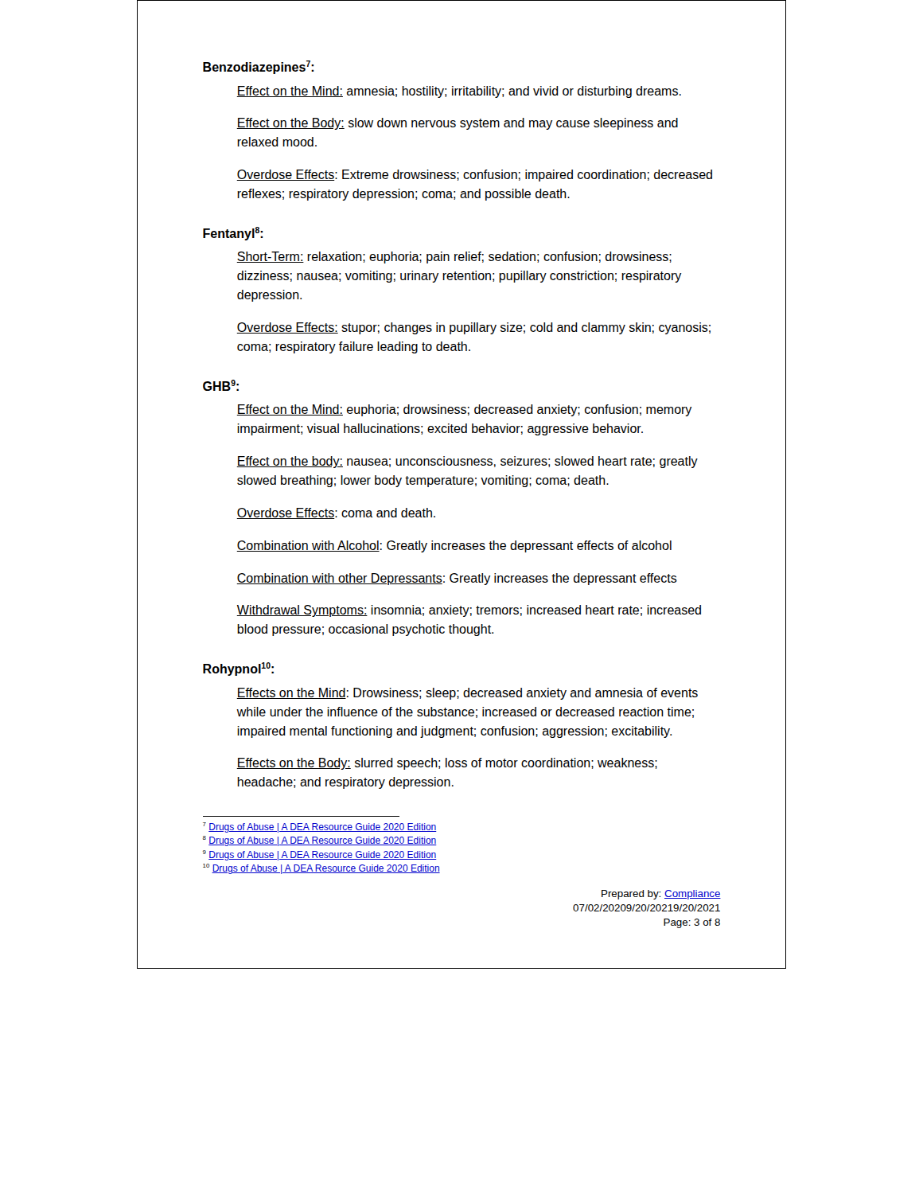Benzodiazepines7:
Effect on the Mind: amnesia; hostility; irritability; and vivid or disturbing dreams.
Effect on the Body: slow down nervous system and may cause sleepiness and relaxed mood.
Overdose Effects: Extreme drowsiness; confusion; impaired coordination; decreased reflexes; respiratory depression; coma; and possible death.
Fentanyl8:
Short-Term: relaxation; euphoria; pain relief; sedation; confusion; drowsiness; dizziness; nausea; vomiting; urinary retention; pupillary constriction; respiratory depression.
Overdose Effects: stupor; changes in pupillary size; cold and clammy skin; cyanosis; coma; respiratory failure leading to death.
GHB9:
Effect on the Mind: euphoria; drowsiness; decreased anxiety; confusion; memory impairment; visual hallucinations; excited behavior; aggressive behavior.
Effect on the body: nausea; unconsciousness, seizures; slowed heart rate; greatly slowed breathing; lower body temperature; vomiting; coma; death.
Overdose Effects: coma and death.
Combination with Alcohol: Greatly increases the depressant effects of alcohol
Combination with other Depressants: Greatly increases the depressant effects
Withdrawal Symptoms: insomnia; anxiety; tremors; increased heart rate; increased blood pressure; occasional psychotic thought.
Rohypnol10:
Effects on the Mind: Drowsiness; sleep; decreased anxiety and amnesia of events while under the influence of the substance; increased or decreased reaction time; impaired mental functioning and judgment; confusion; aggression; excitability.
Effects on the Body: slurred speech; loss of motor coordination; weakness; headache; and respiratory depression.
7 Drugs of Abuse | A DEA Resource Guide 2020 Edition
8 Drugs of Abuse | A DEA Resource Guide 2020 Edition
9 Drugs of Abuse | A DEA Resource Guide 2020 Edition
10 Drugs of Abuse | A DEA Resource Guide 2020 Edition
Prepared by: Compliance
07/02/20209/20/20219/20/2021
Page: 3 of 8